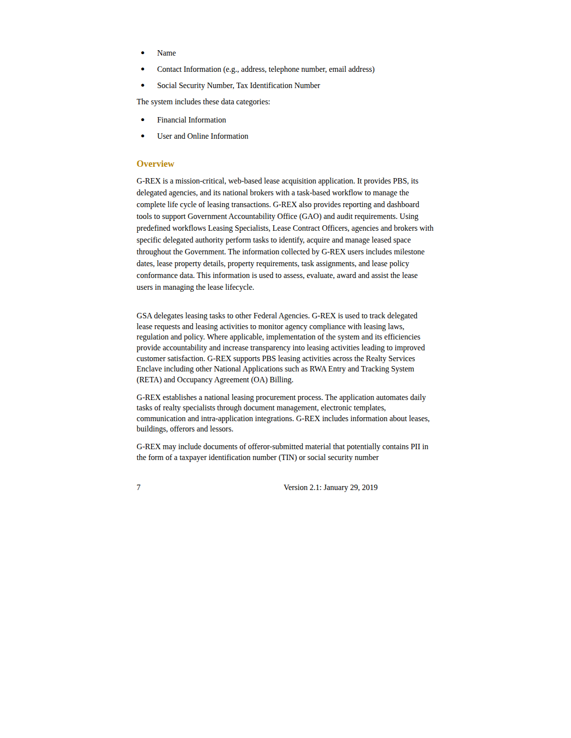Name
Contact Information (e.g., address, telephone number, email address)
Social Security Number, Tax Identification Number
The system includes these data categories:
Financial Information
User and Online Information
Overview
G-REX is a mission-critical, web-based lease acquisition application. It provides PBS, its delegated agencies, and its national brokers with a task-based workflow to manage the complete life cycle of leasing transactions. G-REX also provides reporting and dashboard tools to support Government Accountability Office (GAO) and audit requirements. Using predefined workflows Leasing Specialists, Lease Contract Officers, agencies and brokers with specific delegated authority perform tasks to identify, acquire and manage leased space throughout the Government. The information collected by G-REX users includes milestone dates, lease property details, property requirements, task assignments, and lease policy conformance data. This information is used to assess, evaluate, award and assist the lease users in managing the lease lifecycle.
GSA delegates leasing tasks to other Federal Agencies. G-REX is used to track delegated lease requests and leasing activities to monitor agency compliance with leasing laws, regulation and policy. Where applicable, implementation of the system and its efficiencies provide accountability and increase transparency into leasing activities leading to improved customer satisfaction. G-REX supports PBS leasing activities across the Realty Services Enclave including other National Applications such as RWA Entry and Tracking System (RETA) and Occupancy Agreement (OA) Billing.
G-REX establishes a national leasing procurement process. The application automates daily tasks of realty specialists through document management, electronic templates, communication and intra-application integrations. G-REX includes information about leases, buildings, offerors and lessors.
G-REX may include documents of offeror-submitted material that potentially contains PII in the form of a taxpayer identification number (TIN) or social security number
7 Version 2.1: January 29, 2019